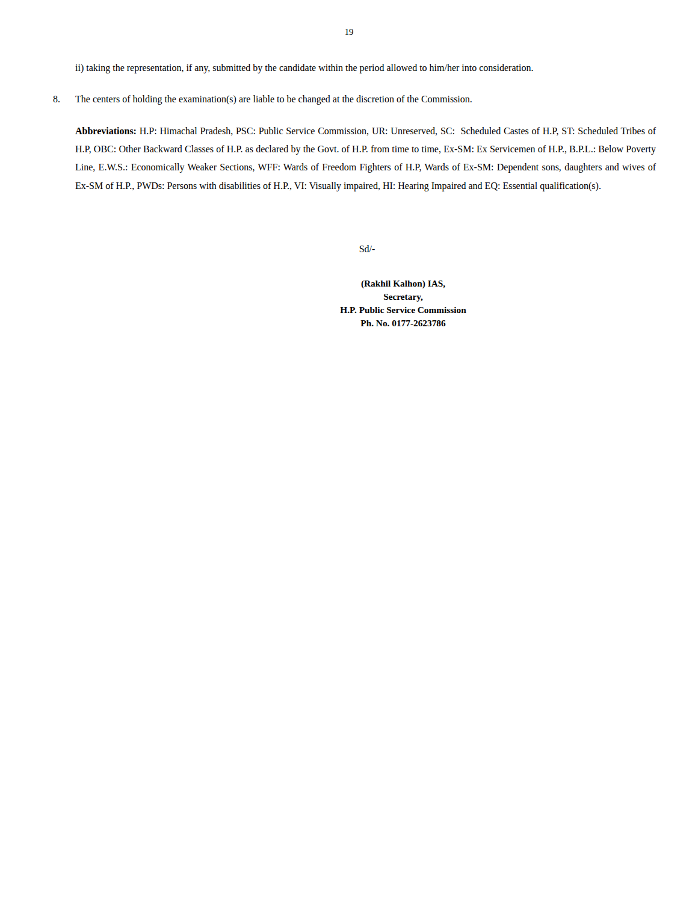19
ii) taking the representation, if any, submitted by the candidate within the period allowed to him/her into consideration.
8.
The centers of holding the examination(s) are liable to be changed at the discretion of the Commission.
Abbreviations: H.P: Himachal Pradesh, PSC: Public Service Commission, UR: Unreserved, SC: Scheduled Castes of H.P, ST: Scheduled Tribes of H.P, OBC: Other Backward Classes of H.P. as declared by the Govt. of H.P. from time to time, Ex-SM: Ex Servicemen of H.P., B.P.L.: Below Poverty Line, E.W.S.: Economically Weaker Sections, WFF: Wards of Freedom Fighters of H.P, Wards of Ex-SM: Dependent sons, daughters and wives of Ex-SM of H.P., PWDs: Persons with disabilities of H.P., VI: Visually impaired, HI: Hearing Impaired and EQ: Essential qualification(s).
Sd/-
(Rakhil Kalhon) IAS,
Secretary,
H.P. Public Service Commission
Ph. No. 0177-2623786